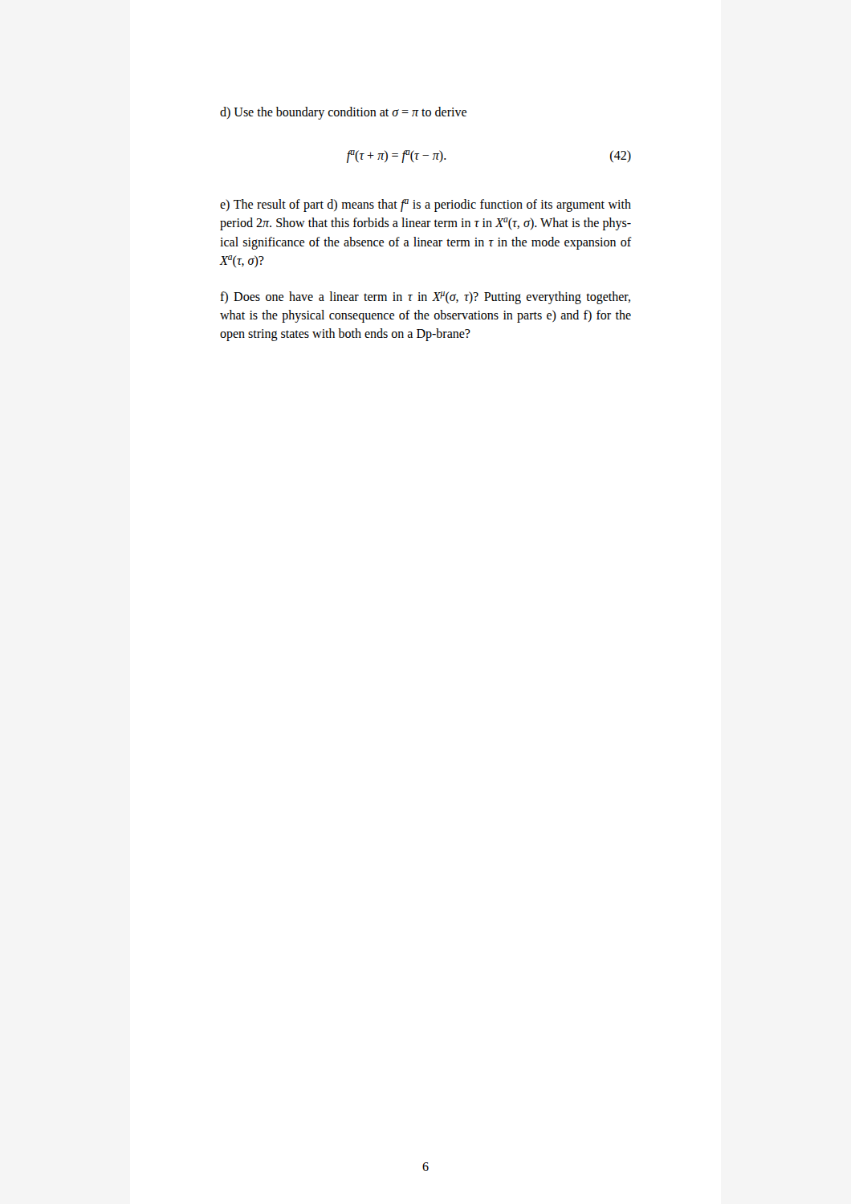d) Use the boundary condition at σ = π to derive
fa(τ + π) = fa(τ − π).
(42)
e) The result of part d) means that fa is a periodic function of its argument with period 2π. Show that this forbids a linear term in τ in Xa(τ, σ). What is the physical significance of the absence of a linear term in τ in the mode expansion of Xa(τ, σ)?
f) Does one have a linear term in τ in Xμ(σ, τ)? Putting everything together, what is the physical consequence of the observations in parts e) and f) for the open string states with both ends on a Dp-brane?
6